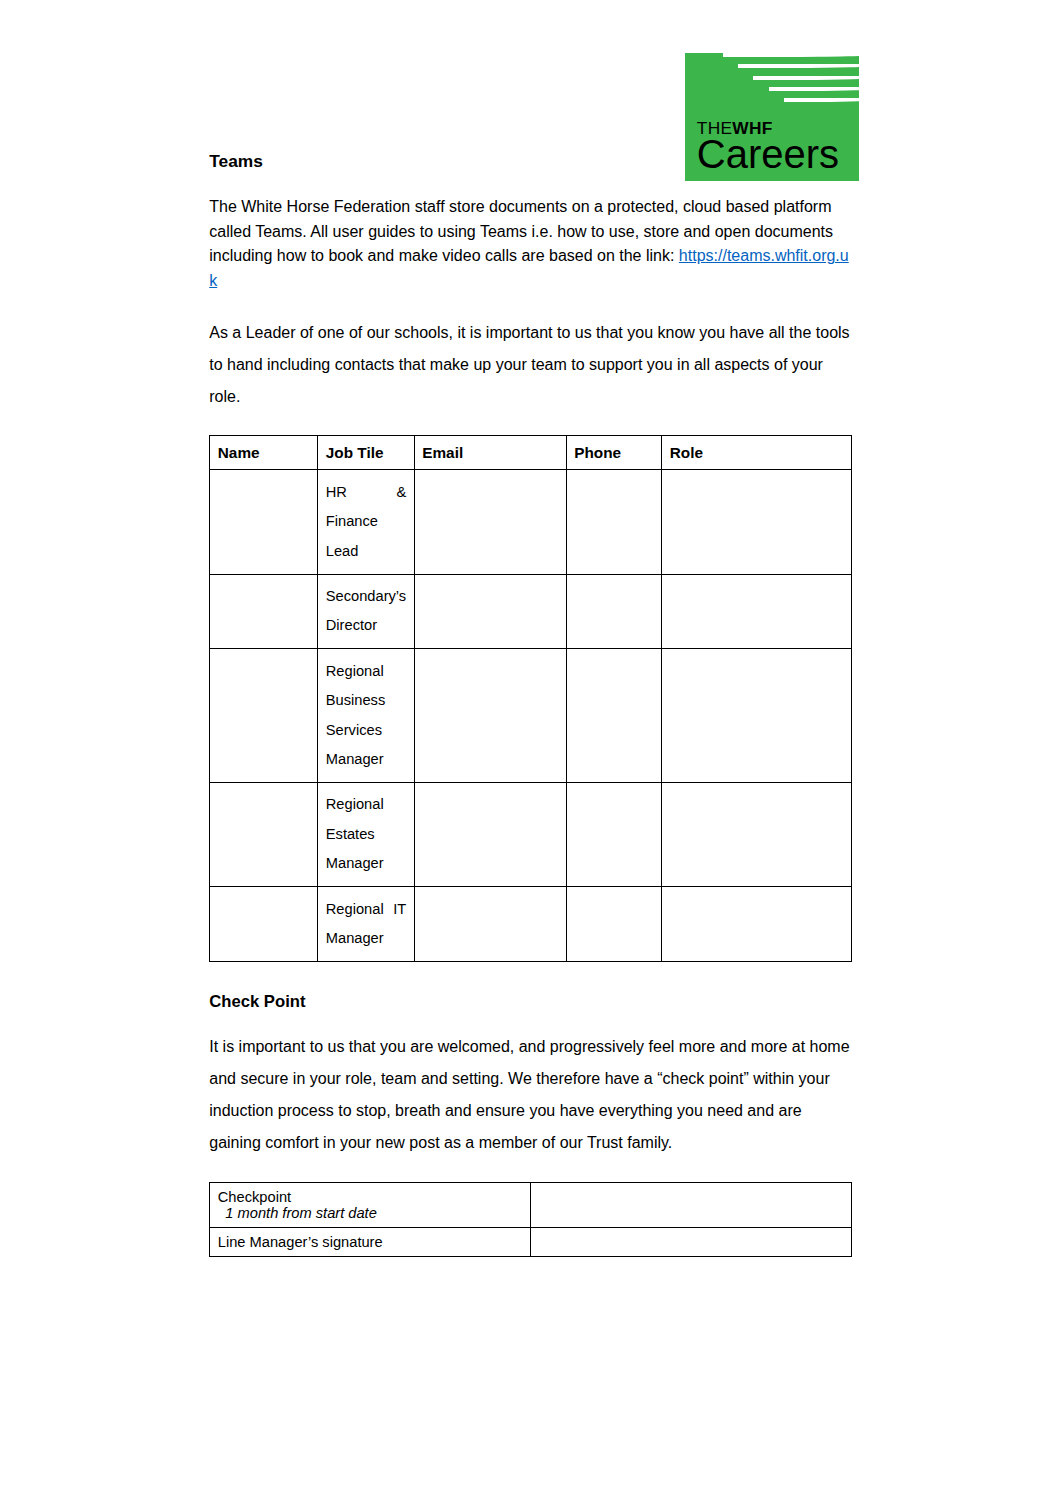THEWHF
Careers
Teams
The White Horse Federation staff store documents on a protected, cloud based platform called Teams. All user guides to using Teams i.e. how to use, store and open documents including how to book and make video calls are based on the link: https://teams.whfit.org.uk
As a Leader of one of our schools, it is important to us that you know you have all the tools to hand including contacts that make up your team to support you in all aspects of your role.
| Name | Job Tile | Email | Phone | Role |
| --- | --- | --- | --- | --- |
| | HR & Finance Lead | | | |
| | Secondary’s Director | | | |
| | Regional Business Services Manager | | | |
| | Regional Estates Manager | | | |
| | Regional IT Manager | | | |
Check Point
It is important to us that you are welcomed, and progressively feel more and more at home and secure in your role, team and setting. We therefore have a “check point” within your induction process to stop, breath and ensure you have everything you need and are gaining comfort in your new post as a member of our Trust family.
| Checkpoint 1 month from start date | |
| Line Manager’s signature | |